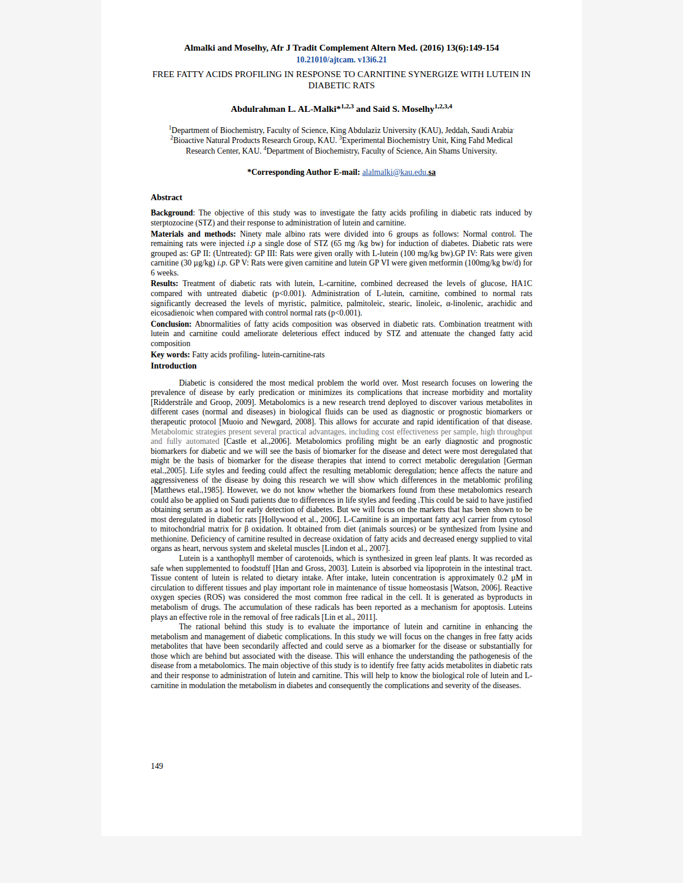Almalki and Moselhy, Afr J Tradit Complement Altern Med. (2016) 13(6):149-154
10.21010/ajtcam. v13i6.21
Free Fatty Acids Profiling in Response to Carnitine Synergize with Lutein in Diabetic Rats
Abdulrahman L. AL-Malki*1,2,3 and Said S. Moselhy1,2,3,4
1Department of Biochemistry, Faculty of Science, King Abdulaziz University (KAU), Jeddah, Saudi Arabia.
2Bioactive Natural Products Research Group, KAU. 3Experimental Biochemistry Unit, King Fahd Medical
Research Center, KAU. 4Department of Biochemistry, Faculty of Science, Ain Shams University.
*Corresponding Author E-mail: alalmalki@kau.edu.sa
Abstract
Background: The objective of this study was to investigate the fatty acids profiling in diabetic rats induced by sterptozocine (STZ) and their response to administration of lutein and carnitine.
Materials and methods: Ninety male albino rats were divided into 6 groups as follows: Normal control. The remaining rats were injected i.p a single dose of STZ (65 mg /kg bw) for induction of diabetes. Diabetic rats were grouped as: GP II: (Untreated): GP III: Rats were given orally with L-lutein (100 mg/kg bw).GP IV: Rats were given carnitine (30 µg/kg) i.p. GP V: Rats were given carnitine and lutein GP VI were given metformin (100mg/kg bw/d) for 6 weeks.
Results: Treatment of diabetic rats with lutein, L-carnitine, combined decreased the levels of glucose, HA1C compared with untreated diabetic (p<0.001). Administration of L-lutein, carnitine, combined to normal rats significantly decreased the levels of myristic, palmitice, palmitoleic, stearic, linoleic, α-linolenic, arachidic and eicosadienoic when compared with control normal rats (p<0.001).
Conclusion: Abnormalities of fatty acids composition was observed in diabetic rats. Combination treatment with lutein and carnitine could ameliorate deleterious effect induced by STZ and attenuate the changed fatty acid composition
Key words: Fatty acids profiling- lutein-carnitine-rats
Introduction
Diabetic is considered the most medical problem the world over. Most research focuses on lowering the prevalence of disease by early predication or minimizes its complications that increase morbidity and mortality [Ridderstråle and Groop, 2009]. Metabolomics is a new research trend deployed to discover various metabolites in different cases (normal and diseases) in biological fluids can be used as diagnostic or prognostic biomarkers or therapeutic protocol [Muoio and Newgard, 2008]. This allows for accurate and rapid identification of that disease. Metabolomic strategies present several practical advantages, including cost effectiveness per sample, high throughput and fully automated [Castle et al.,2006]. Metabolomics profiling might be an early diagnostic and prognostic biomarkers for diabetic and we will see the basis of biomarker for the disease and detect were most deregulated that might be the basis of biomarker for the disease therapies that intend to correct metabolic deregulation [German etal.,2005]. Life styles and feeding could affect the resulting metablomic deregulation; hence affects the nature and aggressiveness of the disease by doing this research we will show which differences in the metablomic profiling [Matthews etal.,1985]. However, we do not know whether the biomarkers found from these metabolomics research could also be applied on Saudi patients due to differences in life styles and feeding .This could be said to have justified obtaining serum as a tool for early detection of diabetes. But we will focus on the markers that has been shown to be most deregulated in diabetic rats [Hollywood et al., 2006]. L-Carnitine is an important fatty acyl carrier from cytosol to mitochondrial matrix for β oxidation. It obtained from diet (animals sources) or be synthesized from lysine and methionine. Deficiency of carnitine resulted in decrease oxidation of fatty acids and decreased energy supplied to vital organs as heart, nervous system and skeletal muscles [Lindon et al., 2007].
Lutein is a xanthophyll member of carotenoids, which is synthesized in green leaf plants. It was recorded as safe when supplemented to foodstuff [Han and Gross, 2003]. Lutein is absorbed via lipoprotein in the intestinal tract. Tissue content of lutein is related to dietary intake. After intake, lutein concentration is approximately 0.2 µM in circulation to different tissues and play important role in maintenance of tissue homeostasis [Watson, 2006]. Reactive oxygen species (ROS) was considered the most common free radical in the cell. It is generated as byproducts in metabolism of drugs. The accumulation of these radicals has been reported as a mechanism for apoptosis. Luteins plays an effective role in the removal of free radicals [Lin et al., 2011].
The rational behind this study is to evaluate the importance of lutein and carnitine in enhancing the metabolism and management of diabetic complications. In this study we will focus on the changes in free fatty acids metabolites that have been secondarily affected and could serve as a biomarker for the disease or substantially for those which are behind but associated with the disease. This will enhance the understanding the pathogenesis of the disease from a metabolomics. The main objective of this study is to identify free fatty acids metabolites in diabetic rats and their response to administration of lutein and carnitine. This will help to know the biological role of lutein and L-carnitine in modulation the metabolism in diabetes and consequently the complications and severity of the diseases.
149